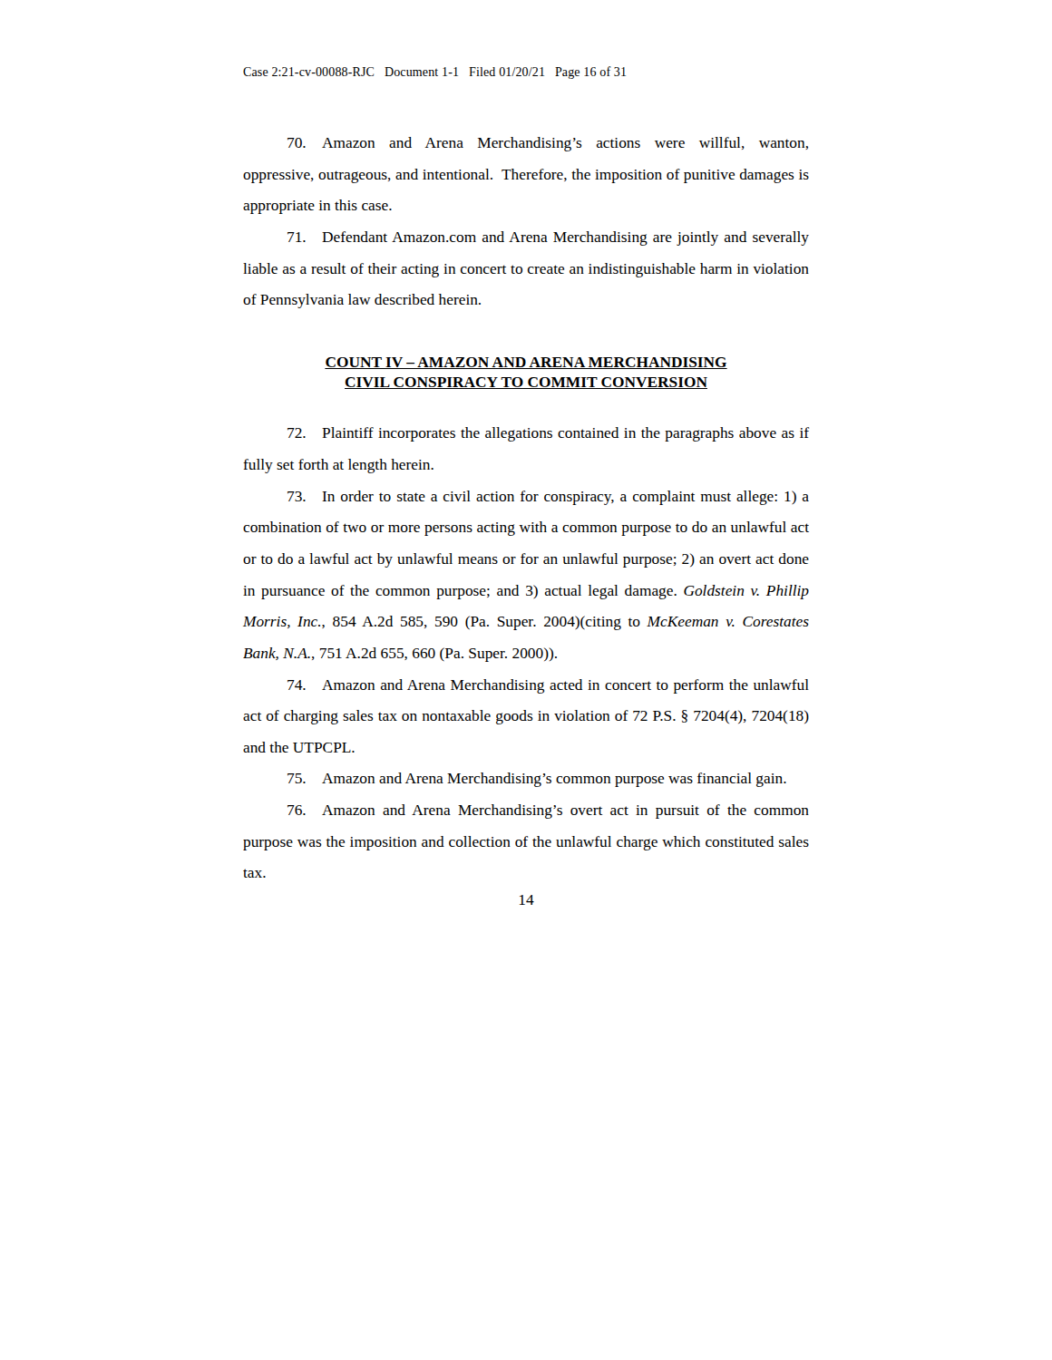Case 2:21-cv-00088-RJC Document 1-1 Filed 01/20/21 Page 16 of 31
70. Amazon and Arena Merchandising’s actions were willful, wanton, oppressive, outrageous, and intentional. Therefore, the imposition of punitive damages is appropriate in this case.
71. Defendant Amazon.com and Arena Merchandising are jointly and severally liable as a result of their acting in concert to create an indistinguishable harm in violation of Pennsylvania law described herein.
COUNT IV – AMAZON AND ARENA MERCHANDISING CIVIL CONSPIRACY TO COMMIT CONVERSION
72. Plaintiff incorporates the allegations contained in the paragraphs above as if fully set forth at length herein.
73. In order to state a civil action for conspiracy, a complaint must allege: 1) a combination of two or more persons acting with a common purpose to do an unlawful act or to do a lawful act by unlawful means or for an unlawful purpose; 2) an overt act done in pursuance of the common purpose; and 3) actual legal damage. Goldstein v. Phillip Morris, Inc., 854 A.2d 585, 590 (Pa. Super. 2004)(citing to McKeeman v. Corestates Bank, N.A., 751 A.2d 655, 660 (Pa. Super. 2000)).
74. Amazon and Arena Merchandising acted in concert to perform the unlawful act of charging sales tax on nontaxable goods in violation of 72 P.S. § 7204(4), 7204(18) and the UTPCPL.
75. Amazon and Arena Merchandising’s common purpose was financial gain.
76. Amazon and Arena Merchandising’s overt act in pursuit of the common purpose was the imposition and collection of the unlawful charge which constituted sales tax.
14